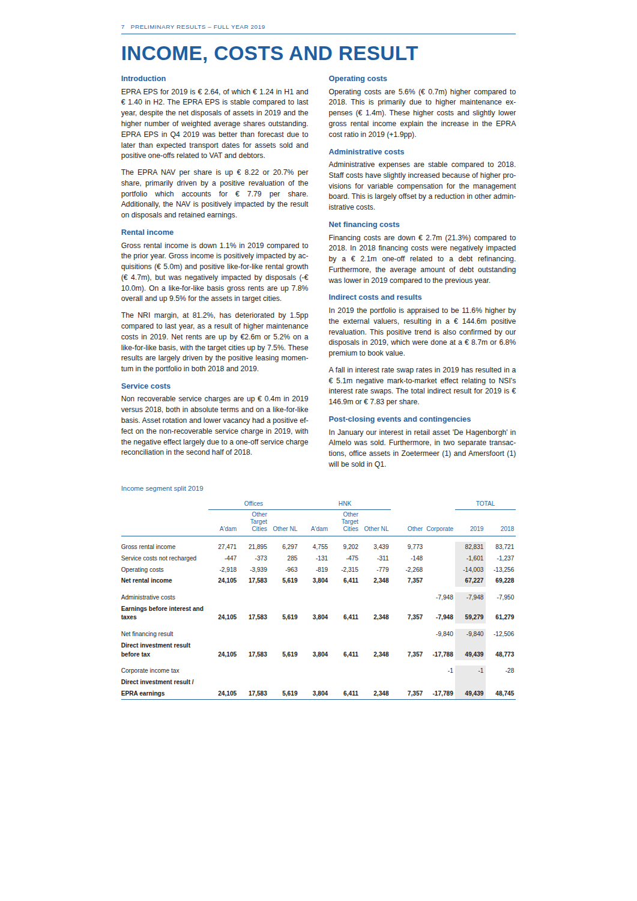7 PRELIMINARY RESULTS – FULL YEAR 2019
INCOME, COSTS AND RESULT
Introduction
EPRA EPS for 2019 is € 2.64, of which € 1.24 in H1 and € 1.40 in H2. The EPRA EPS is stable compared to last year, despite the net disposals of assets in 2019 and the higher number of weighted average shares outstanding. EPRA EPS in Q4 2019 was better than forecast due to later than expected transport dates for assets sold and positive one-offs related to VAT and debtors.
The EPRA NAV per share is up € 8.22 or 20.7% per share, primarily driven by a positive revaluation of the portfolio which accounts for € 7.79 per share. Additionally, the NAV is positively impacted by the result on disposals and retained earnings.
Rental income
Gross rental income is down 1.1% in 2019 compared to the prior year. Gross income is positively impacted by acquisitions (€ 5.0m) and positive like-for-like rental growth (€ 4.7m), but was negatively impacted by disposals (-€ 10.0m). On a like-for-like basis gross rents are up 7.8% overall and up 9.5% for the assets in target cities.
The NRI margin, at 81.2%, has deteriorated by 1.5pp compared to last year, as a result of higher maintenance costs in 2019. Net rents are up by €2.6m or 5.2% on a like-for-like basis, with the target cities up by 7.5%. These results are largely driven by the positive leasing momentum in the portfolio in both 2018 and 2019.
Service costs
Non recoverable service charges are up € 0.4m in 2019 versus 2018, both in absolute terms and on a like-for-like basis. Asset rotation and lower vacancy had a positive effect on the non-recoverable service charge in 2019, with the negative effect largely due to a one-off service charge reconciliation in the second half of 2018.
Operating costs
Operating costs are 5.6% (€ 0.7m) higher compared to 2018. This is primarily due to higher maintenance expenses (€ 1.4m). These higher costs and slightly lower gross rental income explain the increase in the EPRA cost ratio in 2019 (+1.9pp).
Administrative costs
Administrative expenses are stable compared to 2018. Staff costs have slightly increased because of higher provisions for variable compensation for the management board. This is largely offset by a reduction in other administrative costs.
Net financing costs
Financing costs are down € 2.7m (21.3%) compared to 2018. In 2018 financing costs were negatively impacted by a € 2.1m one-off related to a debt refinancing. Furthermore, the average amount of debt outstanding was lower in 2019 compared to the previous year.
Indirect costs and results
In 2019 the portfolio is appraised to be 11.6% higher by the external valuers, resulting in a € 144.6m positive revaluation. This positive trend is also confirmed by our disposals in 2019, which were done at a € 8.7m or 6.8% premium to book value.
A fall in interest rate swap rates in 2019 has resulted in a € 5.1m negative mark-to-market effect relating to NSI's interest rate swaps. The total indirect result for 2019 is € 146.9m or € 7.83 per share.
Post-closing events and contingencies
In January our interest in retail asset 'De Hagenborgh' in Almelo was sold. Furthermore, in two separate transactions, office assets in Zoetermeer (1) and Amersfoort (1) will be sold in Q1.
Income segment split 2019
| | Offices | HNK | | | TOTAL |
| --- | --- | --- | --- | --- | --- |
| | A'dam | Other Target Cities | Other NL | A'dam | Other Target Cities | Other NL | Other | Corporate | 2019 | 2018 |
| Gross rental income | 27,471 | 21,895 | 6,297 | 4,755 | 9,202 | 3,439 | 9,773 | | 82,831 | 83,721 |
| Service costs not recharged | -447 | -373 | 285 | -131 | -475 | -311 | -148 | | -1,601 | -1,237 |
| Operating costs | -2,918 | -3,939 | -963 | -819 | -2,315 | -779 | -2,268 | | -14,003 | -13,256 |
| Net rental income | 24,105 | 17,583 | 5,619 | 3,804 | 6,411 | 2,348 | 7,357 | | 67,227 | 69,228 |
| Administrative costs | | | | | | | | -7,948 | -7,948 | -7,950 |
| Earnings before interest and taxes | 24,105 | 17,583 | 5,619 | 3,804 | 6,411 | 2,348 | 7,357 | -7,948 | 59,279 | 61,279 |
| Net financing result | | | | | | | | -9,840 | -9,840 | -12,506 |
| Direct investment result before tax | 24,105 | 17,583 | 5,619 | 3,804 | 6,411 | 2,348 | 7,357 | -17,788 | 49,439 | 48,773 |
| Corporate income tax | | | | | | | | -1 | -1 | -28 |
| Direct investment result / | | | | | | | | | | |
| EPRA earnings | 24,105 | 17,583 | 5,619 | 3,804 | 6,411 | 2,348 | 7,357 | -17,789 | 49,439 | 48,745 |